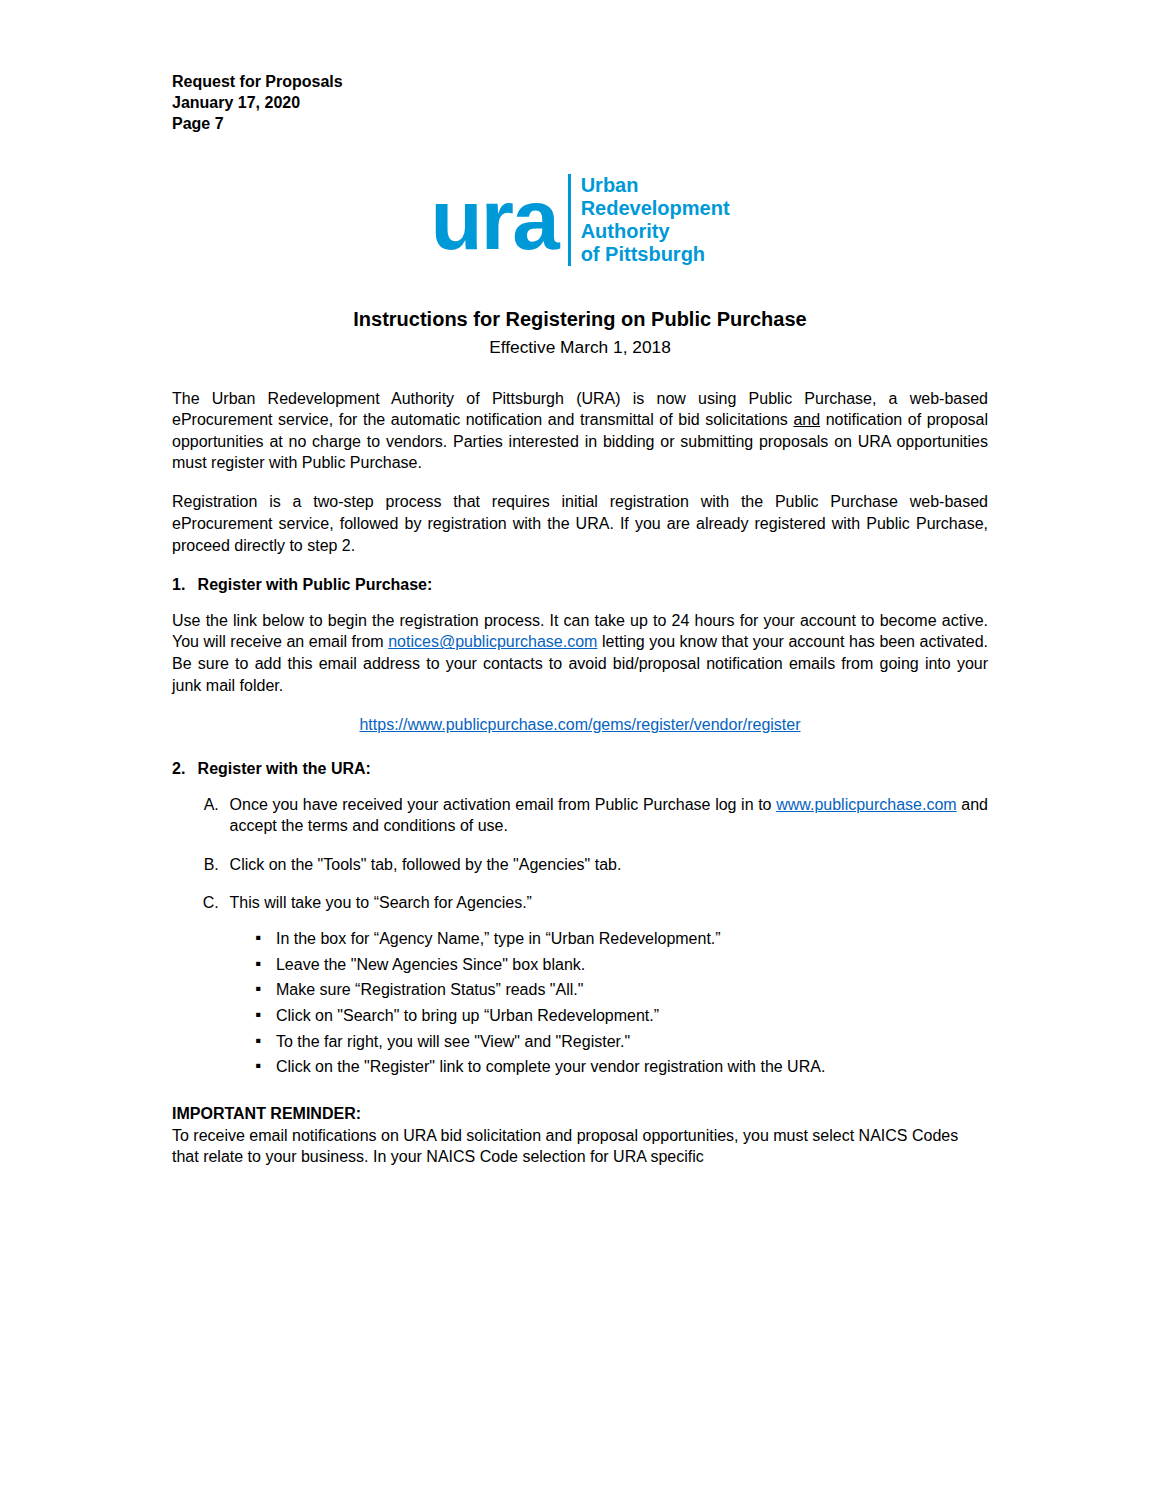Request for Proposals
January 17, 2020
Page 7
ura Urban
Redevelopment
Authority
of Pittsburgh
Instructions for Registering on Public Purchase
Effective March 1, 2018
The Urban Redevelopment Authority of Pittsburgh (URA) is now using Public Purchase, a web-based eProcurement service, for the automatic notification and transmittal of bid solicitations and notification of proposal opportunities at no charge to vendors. Parties interested in bidding or submitting proposals on URA opportunities must register with Public Purchase.
Registration is a two-step process that requires initial registration with the Public Purchase web-based eProcurement service, followed by registration with the URA. If you are already registered with Public Purchase, proceed directly to step 2.
1. Register with Public Purchase:
Use the link below to begin the registration process. It can take up to 24 hours for your account to become active. You will receive an email from notices@publicpurchase.com letting you know that your account has been activated. Be sure to add this email address to your contacts to avoid bid/proposal notification emails from going into your junk mail folder.
https://www.publicpurchase.com/gems/register/vendor/register
2. Register with the URA:
Once you have received your activation email from Public Purchase log in to www.publicpurchase.com and accept the terms and conditions of use.
Click on the "Tools" tab, followed by the "Agencies" tab.
This will take you to “Search for Agencies.”
In the box for “Agency Name,” type in “Urban Redevelopment.”
Leave the "New Agencies Since" box blank.
Make sure “Registration Status” reads "All."
Click on "Search" to bring up “Urban Redevelopment.”
To the far right, you will see "View" and "Register."
Click on the "Register" link to complete your vendor registration with the URA.
IMPORTANT REMINDER:
To receive email notifications on URA bid solicitation and proposal opportunities, you must select NAICS Codes that relate to your business. In your NAICS Code selection for URA specific